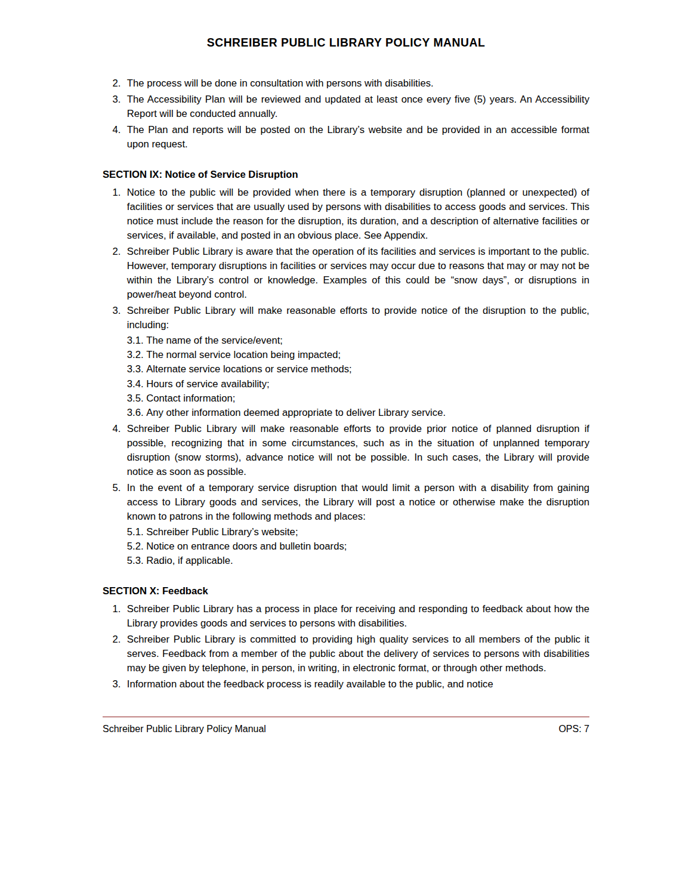SCHREIBER PUBLIC LIBRARY POLICY MANUAL
The process will be done in consultation with persons with disabilities.
The Accessibility Plan will be reviewed and updated at least once every five (5) years. An Accessibility Report will be conducted annually.
The Plan and reports will be posted on the Library’s website and be provided in an accessible format upon request.
SECTION IX: Notice of Service Disruption
Notice to the public will be provided when there is a temporary disruption (planned or unexpected) of facilities or services that are usually used by persons with disabilities to access goods and services. This notice must include the reason for the disruption, its duration, and a description of alternative facilities or services, if available, and posted in an obvious place. See Appendix.
Schreiber Public Library is aware that the operation of its facilities and services is important to the public. However, temporary disruptions in facilities or services may occur due to reasons that may or may not be within the Library’s control or knowledge. Examples of this could be “snow days”, or disruptions in power/heat beyond control.
Schreiber Public Library will make reasonable efforts to provide notice of the disruption to the public, including:
3.1. The name of the service/event;
3.2. The normal service location being impacted;
3.3. Alternate service locations or service methods;
3.4. Hours of service availability;
3.5. Contact information;
3.6. Any other information deemed appropriate to deliver Library service.
Schreiber Public Library will make reasonable efforts to provide prior notice of planned disruption if possible, recognizing that in some circumstances, such as in the situation of unplanned temporary disruption (snow storms), advance notice will not be possible. In such cases, the Library will provide notice as soon as possible.
In the event of a temporary service disruption that would limit a person with a disability from gaining access to Library goods and services, the Library will post a notice or otherwise make the disruption known to patrons in the following methods and places:
5.1. Schreiber Public Library’s website;
5.2. Notice on entrance doors and bulletin boards;
5.3. Radio, if applicable.
SECTION X: Feedback
Schreiber Public Library has a process in place for receiving and responding to feedback about how the Library provides goods and services to persons with disabilities.
Schreiber Public Library is committed to providing high quality services to all members of the public it serves. Feedback from a member of the public about the delivery of services to persons with disabilities may be given by telephone, in person, in writing, in electronic format, or through other methods.
Information about the feedback process is readily available to the public, and notice
Schreiber Public Library Policy Manual OPS: 7